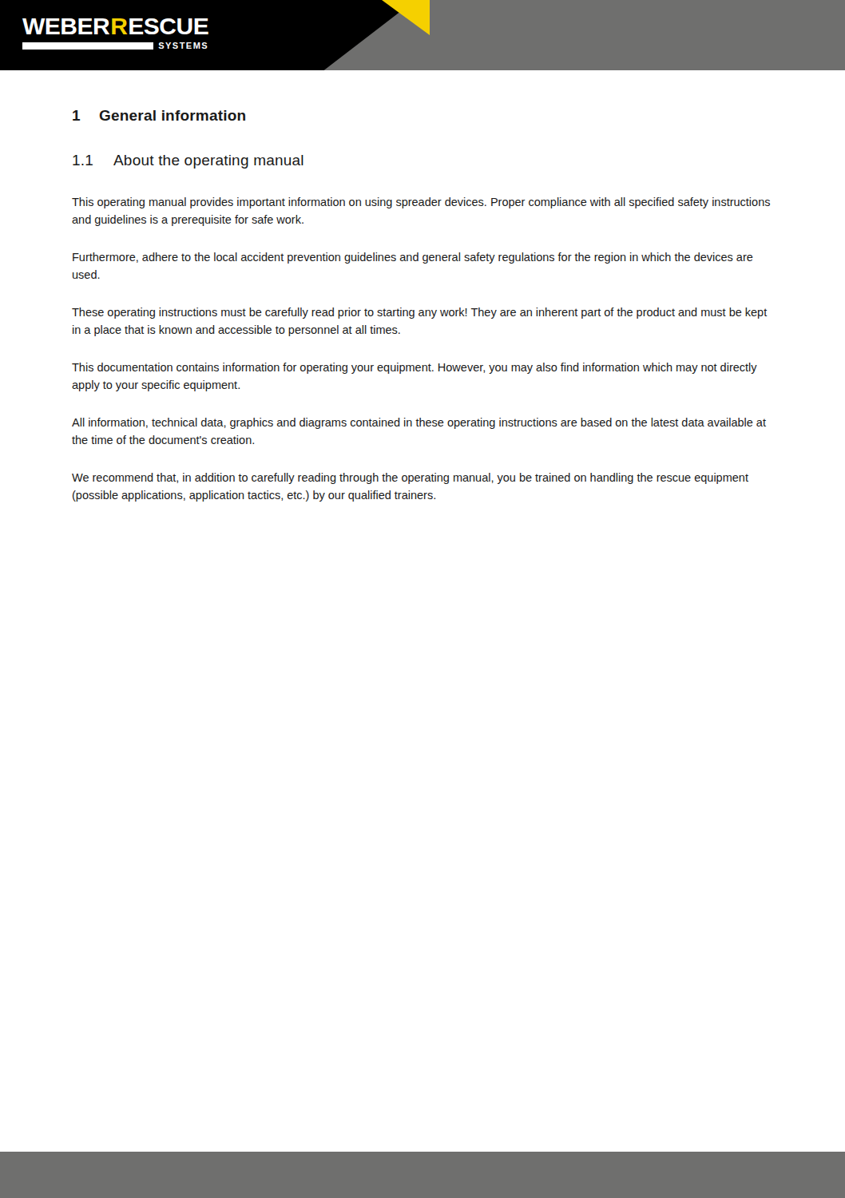WEBER RESCUE
SYSTEMS
1 General information
1.1 About the operating manual
This operating manual provides important information on using spreader devices. Proper compliance with all specified safety instructions and guidelines is a prerequisite for safe work.
Furthermore, adhere to the local accident prevention guidelines and general safety regulations for the region in which the devices are used.
These operating instructions must be carefully read prior to starting any work! They are an inherent part of the product and must be kept in a place that is known and accessible to personnel at all times.
This documentation contains information for operating your equipment. However, you may also find information which may not directly apply to your specific equipment.
All information, technical data, graphics and diagrams contained in these operating instructions are based on the latest data available at the time of the document's creation.
We recommend that, in addition to carefully reading through the operating manual, you be trained on handling the rescue equipment (possible applications, application tactics, etc.) by our qualified trainers.